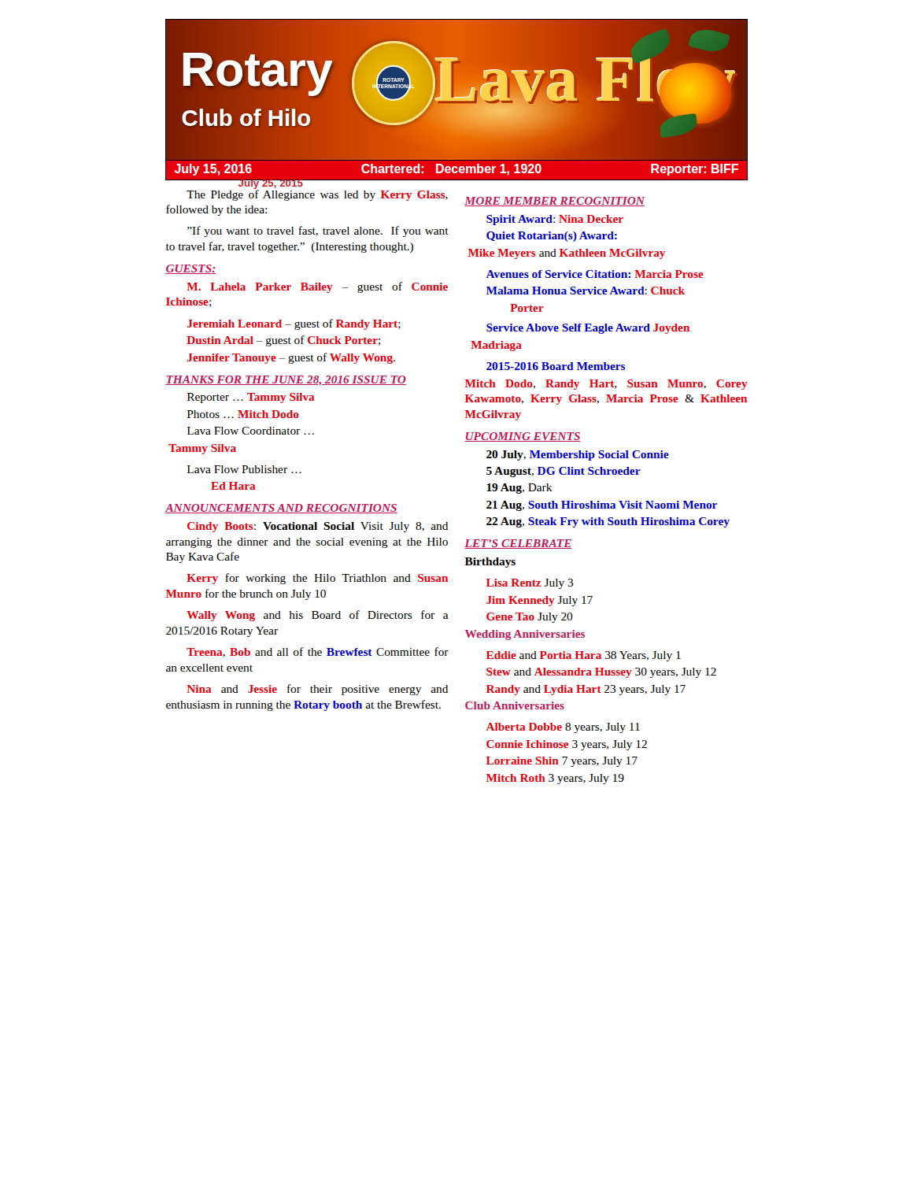Rotary
Club of Hilo
ROTARY
INTERNATIONAL
Lava Flow
July 15, 2016 Chartered: December 1, 1920 Reporter: BIFF July 25, 2015
The Pledge of Allegiance was led by Kerry Glass, followed by the idea:
”If you want to travel fast, travel alone. If you want to travel far, travel together.” (Interesting thought.)
GUESTS:
M. Lahela Parker Bailey – guest of Connie Ichinose;
Jeremiah Leonard – guest of Randy Hart;
Dustin Ardal – guest of Chuck Porter;
Jennifer Tanouye – guest of Wally Wong.
THANKS FOR THE JUNE 28, 2016 ISSUE TO
Reporter … Tammy Silva
Photos … Mitch Dodo
Lava Flow Coordinator …
Tammy Silva
Lava Flow Publisher …
Ed Hara
ANNOUNCEMENTS AND RECOGNITIONS
Cindy Boots: Vocational Social Visit July 8, and arranging the dinner and the social evening at the Hilo Bay Kava Cafe
Kerry for working the Hilo Triathlon and Susan Munro for the brunch on July 10
Wally Wong and his Board of Directors for a 2015/2016 Rotary Year
Treena, Bob and all of the Brewfest Committee for an excellent event
Nina and Jessie for their positive energy and enthusiasm in running the Rotary booth at the Brewfest.
MORE MEMBER RECOGNITION
Spirit Award: Nina Decker
Quiet Rotarian(s) Award:
Mike Meyers and Kathleen McGilvray
Avenues of Service Citation: Marcia Prose
Malama Honua Service Award: Chuck
Porter
Service Above Self Eagle Award Joyden
Madriaga
2015-2016 Board Members
Mitch Dodo, Randy Hart, Susan Munro, Corey Kawamoto, Kerry Glass, Marcia Prose & Kathleen McGilvray
UPCOMING EVENTS
20 July, Membership Social Connie
5 August, DG Clint Schroeder
19 Aug, Dark
21 Aug, South Hiroshima Visit Naomi Menor
22 Aug, Steak Fry with South Hiroshima Corey
LET’S CELEBRATE
Birthdays
Lisa Rentz July 3
Jim Kennedy July 17
Gene Tao July 20
Wedding Anniversaries
Eddie and Portia Hara 38 Years, July 1
Stew and Alessandra Hussey 30 years, July 12
Randy and Lydia Hart 23 years, July 17
Club Anniversaries
Alberta Dobbe 8 years, July 11
Connie Ichinose 3 years, July 12
Lorraine Shin 7 years, July 17
Mitch Roth 3 years, July 19